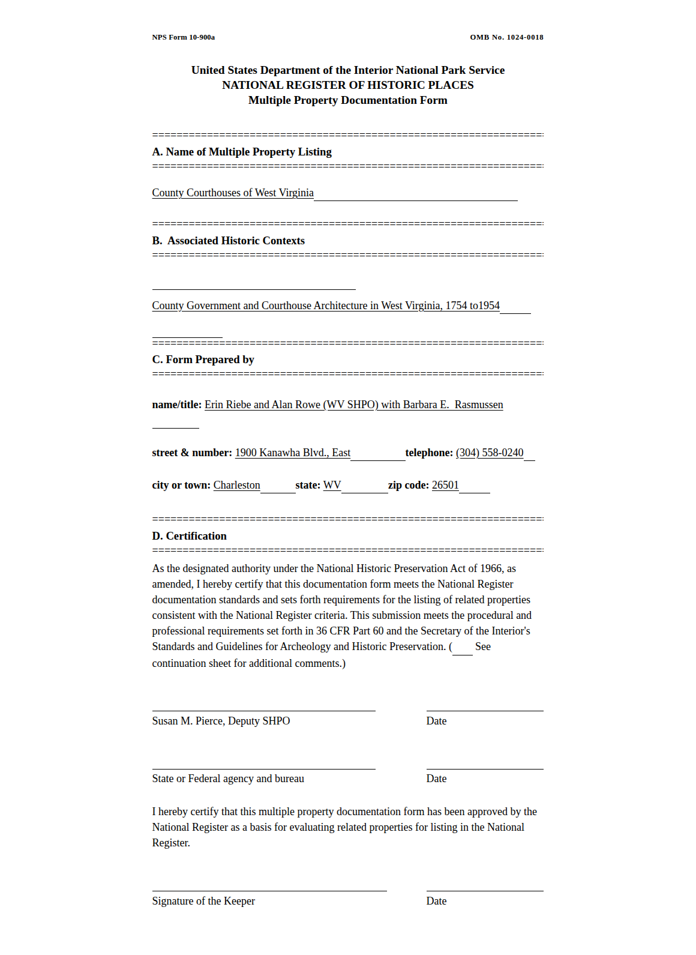NPS Form 10-900a
OMB No. 1024-0018
United States Department of the Interior National Park Service
NATIONAL REGISTER OF HISTORIC PLACES
Multiple Property Documentation Form
=====================================================================
A. Name of Multiple Property Listing
=====================================================================
County Courthouses of West Virginia
=====================================================================
B. Associated Historic Contexts
=====================================================================
County Government and Courthouse Architecture in West Virginia, 1754 to1954
=====================================================================
C. Form Prepared by
=====================================================================
name/title: Erin Riebe and Alan Rowe (WV SHPO) with Barbara E. Rasmussen
street & number: 1900 Kanawha Blvd., East telephone: (304) 558-0240
city or town: Charleston state: WV zip code: 26501
=====================================================================
D. Certification
=====================================================================
As the designated authority under the National Historic Preservation Act of 1966, as amended, I hereby certify that this documentation form meets the National Register documentation standards and sets forth requirements for the listing of related properties consistent with the National Register criteria. This submission meets the procedural and professional requirements set forth in 36 CFR Part 60 and the Secretary of the Interior's Standards and Guidelines for Archeology and Historic Preservation. ( See continuation sheet for additional comments.)
Susan M. Pierce, Deputy SHPO
Date
State or Federal agency and bureau
Date
I hereby certify that this multiple property documentation form has been approved by the National Register as a basis for evaluating related properties for listing in the National Register.
Signature of the Keeper
Date